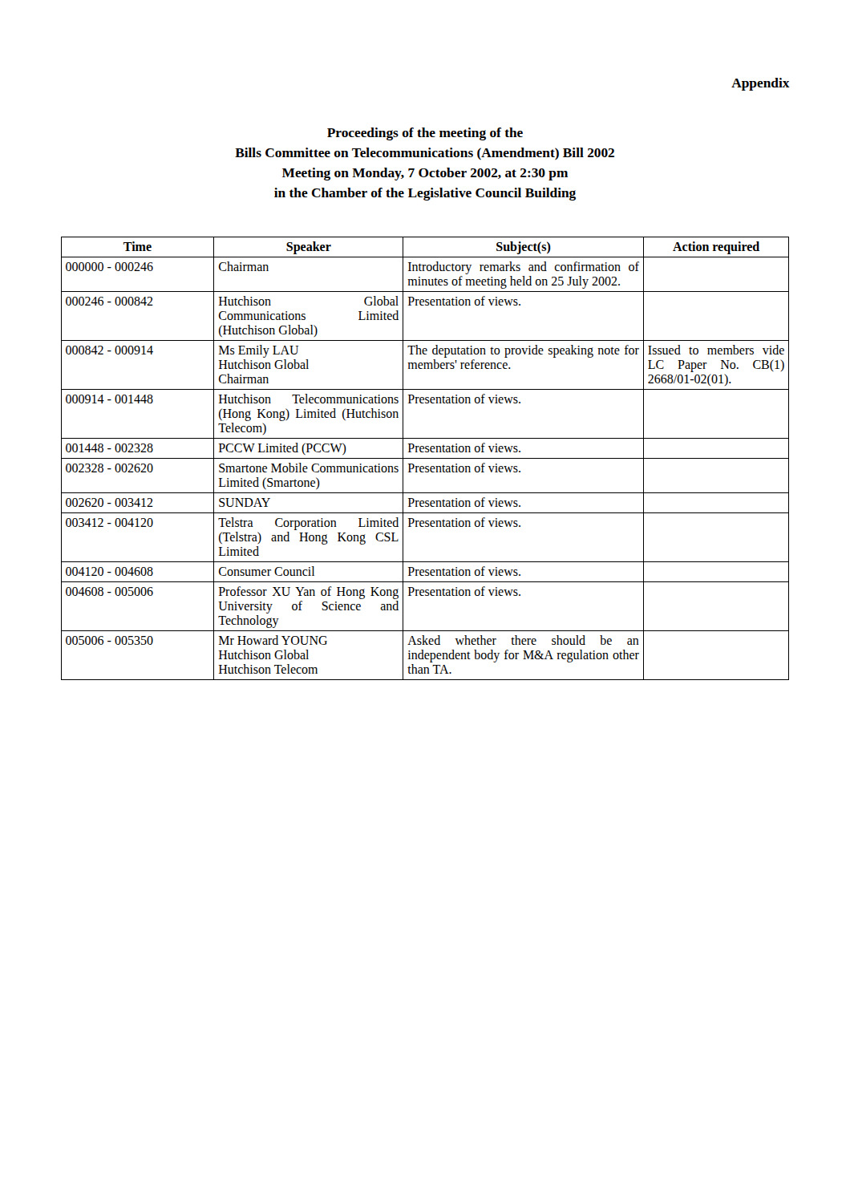Appendix
Proceedings of the meeting of the
Bills Committee on Telecommunications (Amendment) Bill 2002
Meeting on Monday, 7 October 2002, at 2:30 pm
in the Chamber of the Legislative Council Building
| Time | Speaker | Subject(s) | Action required |
| --- | --- | --- | --- |
| 000000 - 000246 | Chairman | Introductory remarks and confirmation of minutes of meeting held on 25 July 2002. | |
| 000246 - 000842 | Hutchison Global Communications Limited (Hutchison Global) | Presentation of views. | |
| 000842 - 000914 | Ms Emily LAU Hutchison Global Chairman | The deputation to provide speaking note for members' reference. | Issued to members vide LC Paper No. CB(1) 2668/01-02(01). |
| 000914 - 001448 | Hutchison Telecommunications (Hong Kong) Limited (Hutchison Telecom) | Presentation of views. | |
| 001448 - 002328 | PCCW Limited (PCCW) | Presentation of views. | |
| 002328 - 002620 | Smartone Mobile Communications Limited (Smartone) | Presentation of views. | |
| 002620 - 003412 | SUNDAY | Presentation of views. | |
| 003412 - 004120 | Telstra Corporation Limited (Telstra) and Hong Kong CSL Limited | Presentation of views. | |
| 004120 - 004608 | Consumer Council | Presentation of views. | |
| 004608 - 005006 | Professor XU Yan of Hong Kong University of Science and Technology | Presentation of views. | |
| 005006 - 005350 | Mr Howard YOUNG Hutchison Global Hutchison Telecom | Asked whether there should be an independent body for M&A regulation other than TA. | |